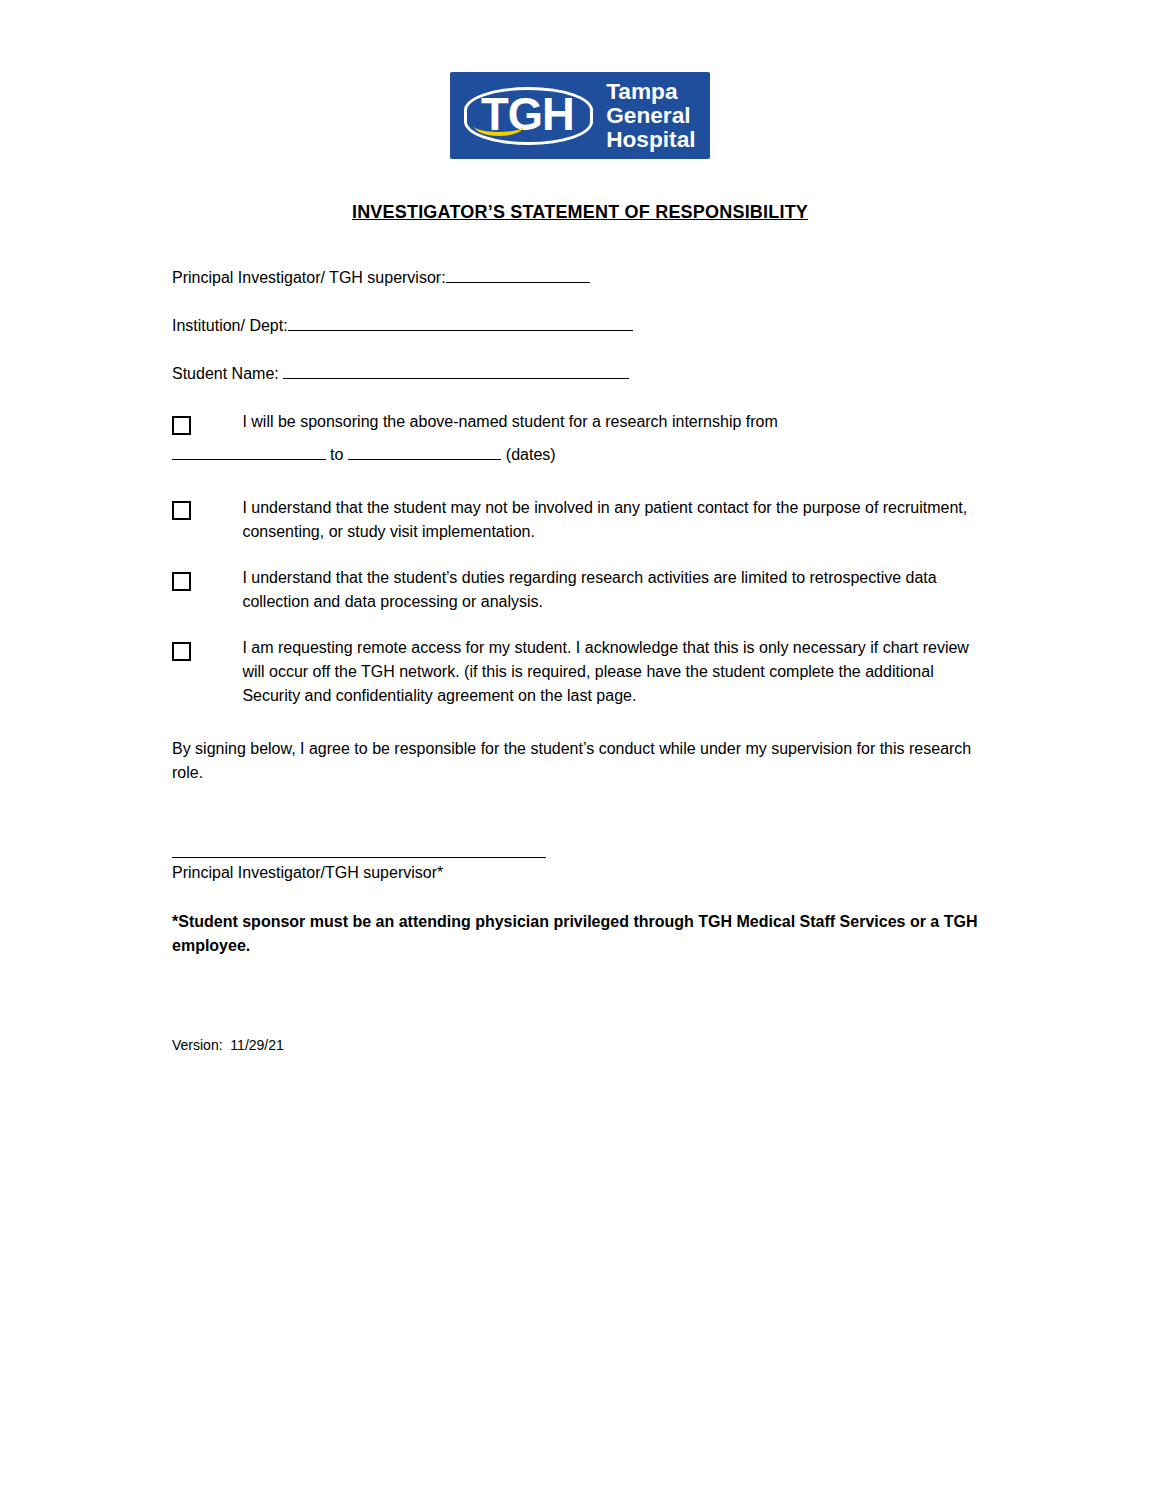TGH Tampa
General
Hospital
INVESTIGATOR’S STATEMENT OF RESPONSIBILITY
Principal Investigator/ TGH supervisor:
Institution/ Dept:
Student Name:
I will be sponsoring the above-named student for a research internship from
to (dates)
I understand that the student may not be involved in any patient contact for the purpose of recruitment, consenting, or study visit implementation.
I understand that the student’s duties regarding research activities are limited to retrospective data collection and data processing or analysis.
I am requesting remote access for my student. I acknowledge that this is only necessary if chart review will occur off the TGH network. (if this is required, please have the student complete the additional Security and confidentiality agreement on the last page.
By signing below, I agree to be responsible for the student’s conduct while under my supervision for this research role.
Principal Investigator/TGH supervisor*
*Student sponsor must be an attending physician privileged through TGH Medical Staff Services or a TGH employee.
Version: 11/29/21